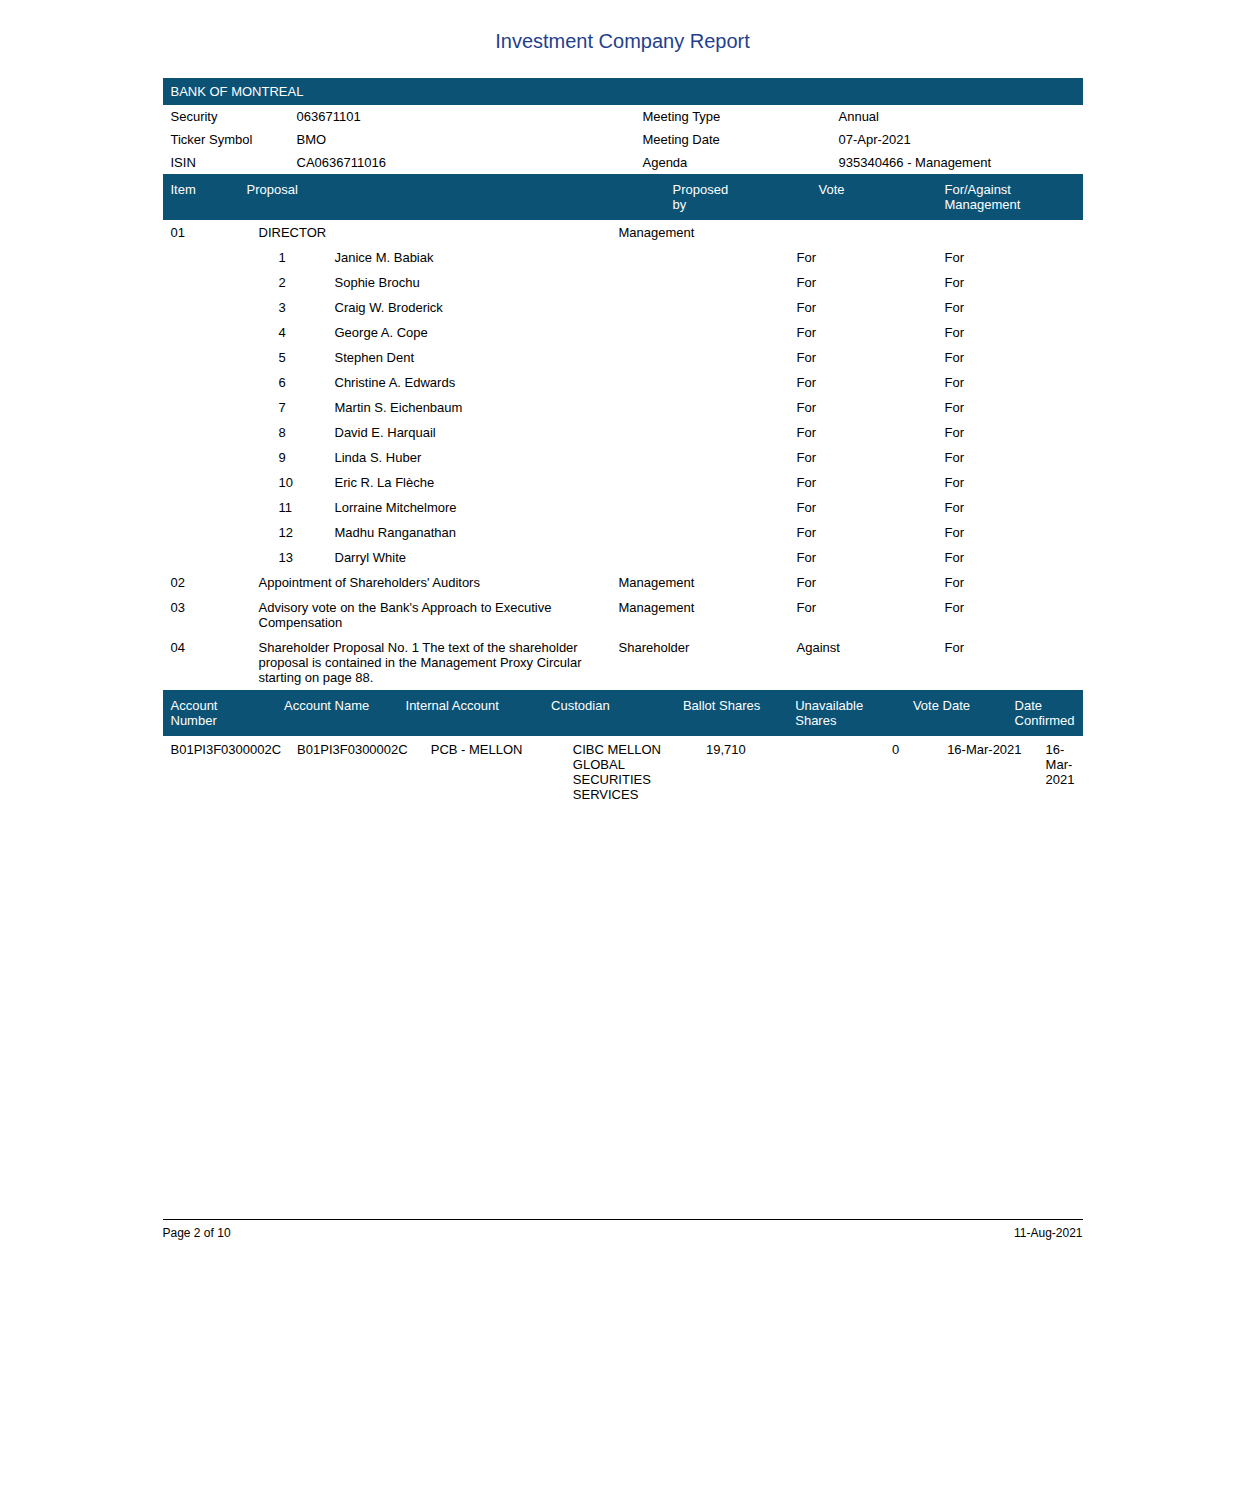Investment Company Report
| BANK OF MONTREAL |
| Security | 063671101 | Meeting Type | Annual |
| Ticker Symbol | BMO | Meeting Date | 07-Apr-2021 |
| ISIN | CA0636711016 | Agenda | 935340466 - Management |
| Item | Proposal | Proposed by | Vote | For/Against Management |
| 01 | DIRECTOR | Management | | |
| | 1 | Janice M. Babiak | | For | For |
| | 2 | Sophie Brochu | | For | For |
| | 3 | Craig W. Broderick | | For | For |
| | 4 | George A. Cope | | For | For |
| | 5 | Stephen Dent | | For | For |
| | 6 | Christine A. Edwards | | For | For |
| | 7 | Martin S. Eichenbaum | | For | For |
| | 8 | David E. Harquail | | For | For |
| | 9 | Linda S. Huber | | For | For |
| | 10 | Eric R. La Flèche | | For | For |
| | 11 | Lorraine Mitchelmore | | For | For |
| | 12 | Madhu Ranganathan | | For | For |
| | 13 | Darryl White | | For | For |
| 02 | Appointment of Shareholders' Auditors | Management | For | For |
| 03 | Advisory vote on the Bank's Approach to Executive Compensation | Management | For | For |
| 04 | Shareholder Proposal No. 1 The text of the shareholder proposal is contained in the Management Proxy Circular starting on page 88. | Shareholder | Against | For |
| Account Number | Account Name | Internal Account | Custodian | Ballot Shares | Unavailable Shares | Vote Date | Date Confirmed |
| B01PI3F0300002C | B01PI3F0300002C | PCB - MELLON | CIBC MELLON GLOBAL SECURITIES SERVICES | 19,710 | 0 | 16-Mar-2021 | 16-Mar-2021 |
Page 2 of 10 11-Aug-2021